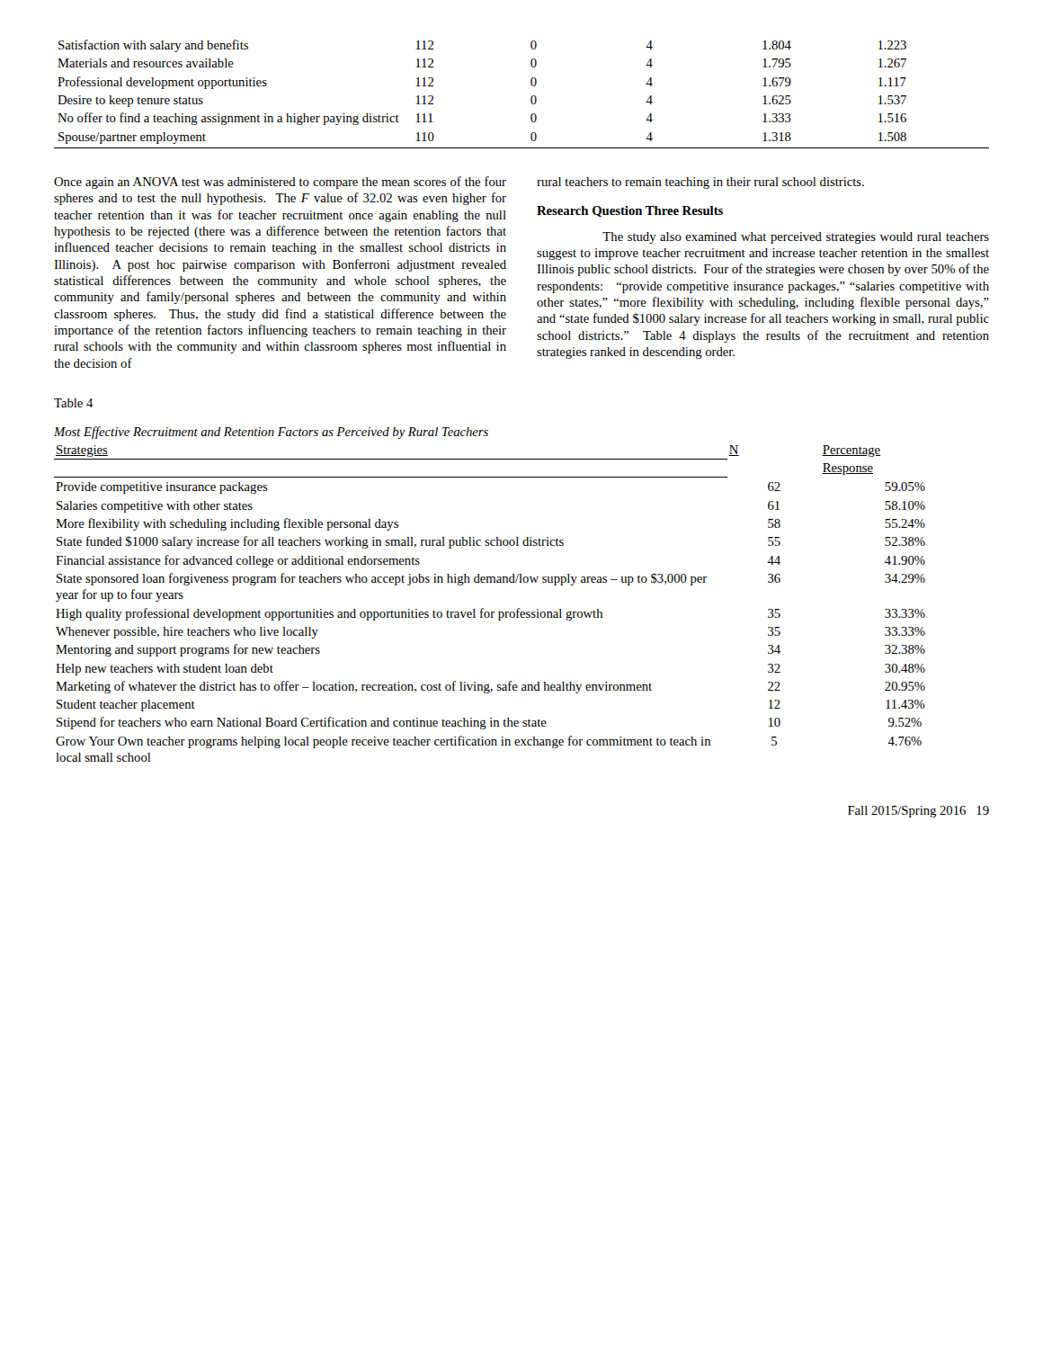| Satisfaction with salary and benefits | 112 | 0 | 4 | 1.804 | 1.223 |
| Materials and resources available | 112 | 0 | 4 | 1.795 | 1.267 |
| Professional development opportunities | 112 | 0 | 4 | 1.679 | 1.117 |
| Desire to keep tenure status | 112 | 0 | 4 | 1.625 | 1.537 |
| No offer to find a teaching assignment in a higher paying district | 111 | 0 | 4 | 1.333 | 1.516 |
| Spouse/partner employment | 110 | 0 | 4 | 1.318 | 1.508 |
Once again an ANOVA test was administered to compare the mean scores of the four spheres and to test the null hypothesis. The F value of 32.02 was even higher for teacher retention than it was for teacher recruitment once again enabling the null hypothesis to be rejected (there was a difference between the retention factors that influenced teacher decisions to remain teaching in the smallest school districts in Illinois). A post hoc pairwise comparison with Bonferroni adjustment revealed statistical differences between the community and whole school spheres, the community and family/personal spheres and between the community and within classroom spheres. Thus, the study did find a statistical difference between the importance of the retention factors influencing teachers to remain teaching in their rural schools with the community and within classroom spheres most influential in the decision of
rural teachers to remain teaching in their rural school districts.
Research Question Three Results
The study also examined what perceived strategies would rural teachers suggest to improve teacher recruitment and increase teacher retention in the smallest Illinois public school districts. Four of the strategies were chosen by over 50% of the respondents: “provide competitive insurance packages,” “salaries competitive with other states,” “more flexibility with scheduling, including flexible personal days,” and “state funded $1000 salary increase for all teachers working in small, rural public school districts.” Table 4 displays the results of the recruitment and retention strategies ranked in descending order.
Table 4
Most Effective Recruitment and Retention Factors as Perceived by Rural Teachers
| Strategies | N | Percentage |
| --- | --- | --- |
| | | Response |
| Provide competitive insurance packages | 62 | 59.05% |
| Salaries competitive with other states | 61 | 58.10% |
| More flexibility with scheduling including flexible personal days | 58 | 55.24% |
| State funded $1000 salary increase for all teachers working in small, rural public school districts | 55 | 52.38% |
| Financial assistance for advanced college or additional endorsements | 44 | 41.90% |
| State sponsored loan forgiveness program for teachers who accept jobs in high demand/low supply areas – up to $3,000 per year for up to four years | 36 | 34.29% |
| High quality professional development opportunities and opportunities to travel for professional growth | 35 | 33.33% |
| Whenever possible, hire teachers who live locally | 35 | 33.33% |
| Mentoring and support programs for new teachers | 34 | 32.38% |
| Help new teachers with student loan debt | 32 | 30.48% |
| Marketing of whatever the district has to offer – location, recreation, cost of living, safe and healthy environment | 22 | 20.95% |
| Student teacher placement | 12 | 11.43% |
| Stipend for teachers who earn National Board Certification and continue teaching in the state | 10 | 9.52% |
| Grow Your Own teacher programs helping local people receive teacher certification in exchange for commitment to teach in local small school | 5 | 4.76% |
Fall 2015/Spring 2016 19